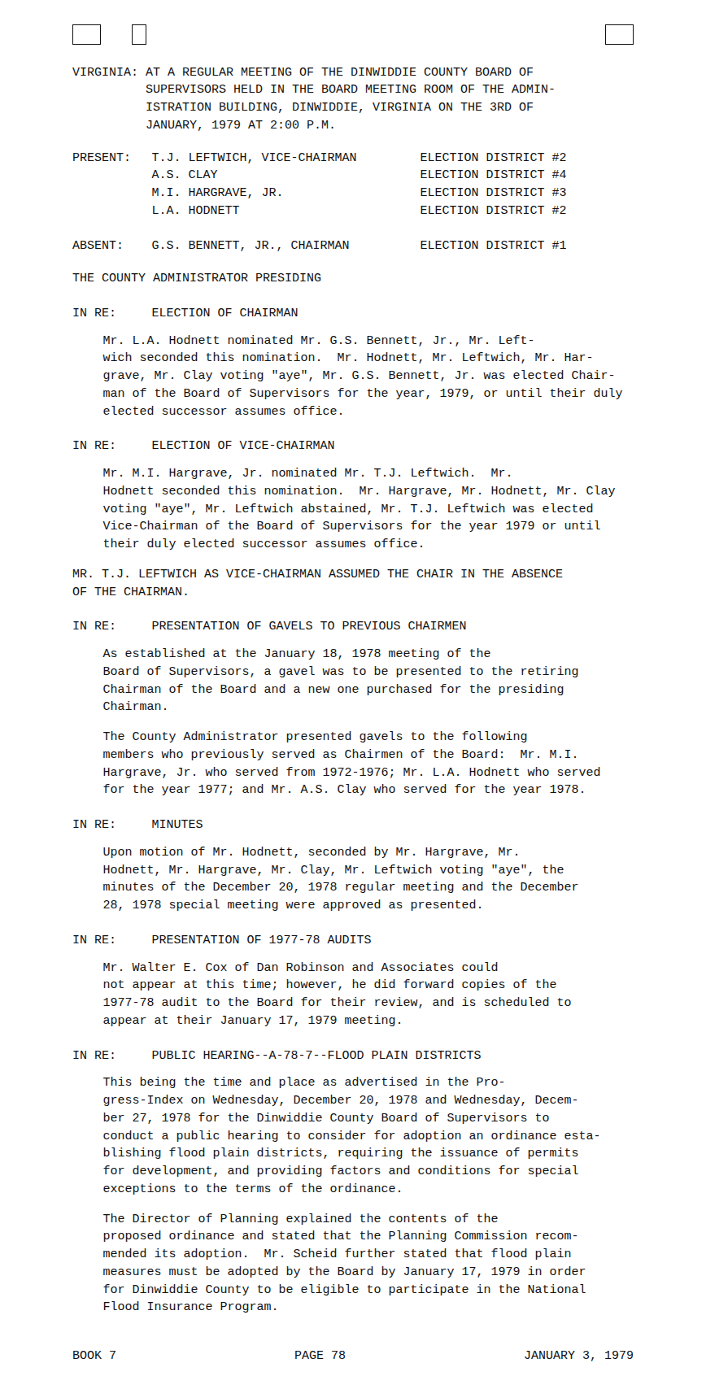VIRGINIA: AT A REGULAR MEETING OF THE DINWIDDIE COUNTY BOARD OF SUPERVISORS HELD IN THE BOARD MEETING ROOM OF THE ADMIN- ISTRATION BUILDING, DINWIDDIE, VIRGINIA ON THE 3RD OF JANUARY, 1979 AT 2:00 P.M.
| PRESENT: | T.J. LEFTWICH, VICE-CHAIRMAN | ELECTION DISTRICT #2 |
| | A.S. CLAY | ELECTION DISTRICT #4 |
| | M.I. HARGRAVE, JR. | ELECTION DISTRICT #3 |
| | L.A. HODNETT | ELECTION DISTRICT #2 |
| ABSENT: | G.S. BENNETT, JR., CHAIRMAN | ELECTION DISTRICT #1 |
THE COUNTY ADMINISTRATOR PRESIDING
IN RE: ELECTION OF CHAIRMAN
Mr. L.A. Hodnett nominated Mr. G.S. Bennett, Jr., Mr. Left- wich seconded this nomination. Mr. Hodnett, Mr. Leftwich, Mr. Har- grave, Mr. Clay voting "aye", Mr. G.S. Bennett, Jr. was elected Chair- man of the Board of Supervisors for the year, 1979, or until their duly elected successor assumes office.
IN RE: ELECTION OF VICE-CHAIRMAN
Mr. M.I. Hargrave, Jr. nominated Mr. T.J. Leftwich. Mr. Hodnett seconded this nomination. Mr. Hargrave, Mr. Hodnett, Mr. Clay voting "aye", Mr. Leftwich abstained, Mr. T.J. Leftwich was elected Vice-Chairman of the Board of Supervisors for the year 1979 or until their duly elected successor assumes office.
MR. T.J. LEFTWICH AS VICE-CHAIRMAN ASSUMED THE CHAIR IN THE ABSENCE OF THE CHAIRMAN.
IN RE: PRESENTATION OF GAVELS TO PREVIOUS CHAIRMEN
As established at the January 18, 1978 meeting of the Board of Supervisors, a gavel was to be presented to the retiring Chairman of the Board and a new one purchased for the presiding Chairman.
The County Administrator presented gavels to the following members who previously served as Chairmen of the Board: Mr. M.I. Hargrave, Jr. who served from 1972-1976; Mr. L.A. Hodnett who served for the year 1977; and Mr. A.S. Clay who served for the year 1978.
IN RE: MINUTES
Upon motion of Mr. Hodnett, seconded by Mr. Hargrave, Mr. Hodnett, Mr. Hargrave, Mr. Clay, Mr. Leftwich voting "aye", the minutes of the December 20, 1978 regular meeting and the December 28, 1978 special meeting were approved as presented.
IN RE: PRESENTATION OF 1977-78 AUDITS
Mr. Walter E. Cox of Dan Robinson and Associates could not appear at this time; however, he did forward copies of the 1977-78 audit to the Board for their review, and is scheduled to appear at their January 17, 1979 meeting.
IN RE: PUBLIC HEARING--A-78-7--FLOOD PLAIN DISTRICTS
This being the time and place as advertised in the Pro- gress-Index on Wednesday, December 20, 1978 and Wednesday, Decem- ber 27, 1978 for the Dinwiddie County Board of Supervisors to conduct a public hearing to consider for adoption an ordinance esta- blishing flood plain districts, requiring the issuance of permits for development, and providing factors and conditions for special exceptions to the terms of the ordinance.
The Director of Planning explained the contents of the proposed ordinance and stated that the Planning Commission recom- mended its adoption. Mr. Scheid further stated that flood plain measures must be adopted by the Board by January 17, 1979 in order for Dinwiddie County to be eligible to participate in the National Flood Insurance Program.
BOOK 7 PAGE 78 JANUARY 3, 1979